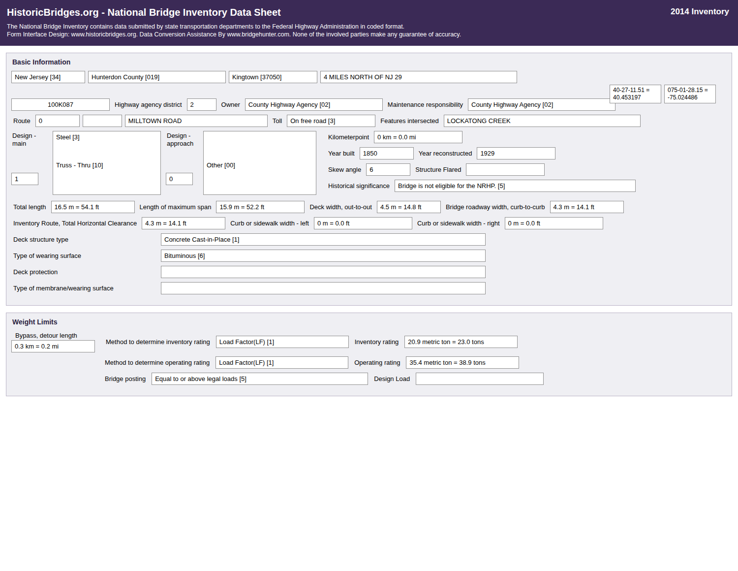2014 Inventory
HistoricBridges.org - National Bridge Inventory Data Sheet
The National Bridge Inventory contains data submitted by state transportation departments to the Federal Highway Administration in coded format.
Form Interface Design: www.historicbridges.org. Data Conversion Assistance By www.bridgehunter.com. None of the involved parties make any guarantee of accuracy.
Basic Information
40-27-11.51 = 40.453197
075-01-28.15 = -75.024486
New Jersey [34]
Hunterdon County [019]
Kingtown [37050]
4 MILES NORTH OF NJ 29
100K087
Highway agency district
2
Owner
County Highway Agency [02]
Maintenance responsibility
County Highway Agency [02]
Route
0
MILLTOWN ROAD
Toll
On free road [3]
Features intersected
LOCKATONG CREEK
Design - main
1
Steel [3]
Truss - Thru [10]
Design - approach
0
Other [00]
Kilometerpoint
0 km = 0.0 mi
Year built
1850
Year reconstructed
1929
Skew angle
6
Structure Flared
Historical significance
Bridge is not eligible for the NRHP. [5]
Total length
16.5 m = 54.1 ft
Length of maximum span
15.9 m = 52.2 ft
Deck width, out-to-out
4.5 m = 14.8 ft
Bridge roadway width, curb-to-curb
4.3 m = 14.1 ft
Inventory Route, Total Horizontal Clearance
4.3 m = 14.1 ft
Curb or sidewalk width - left
0 m = 0.0 ft
Curb or sidewalk width - right
0 m = 0.0 ft
Deck structure type
Concrete Cast-in-Place [1]
Type of wearing surface
Bituminous [6]
Deck protection
Type of membrane/wearing surface
Weight Limits
Bypass, detour length
0.3 km = 0.2 mi
Method to determine inventory rating
Load Factor(LF) [1]
Inventory rating
20.9 metric ton = 23.0 tons
Method to determine operating rating
Load Factor(LF) [1]
Operating rating
35.4 metric ton = 38.9 tons
Bridge posting
Equal to or above legal loads [5]
Design Load